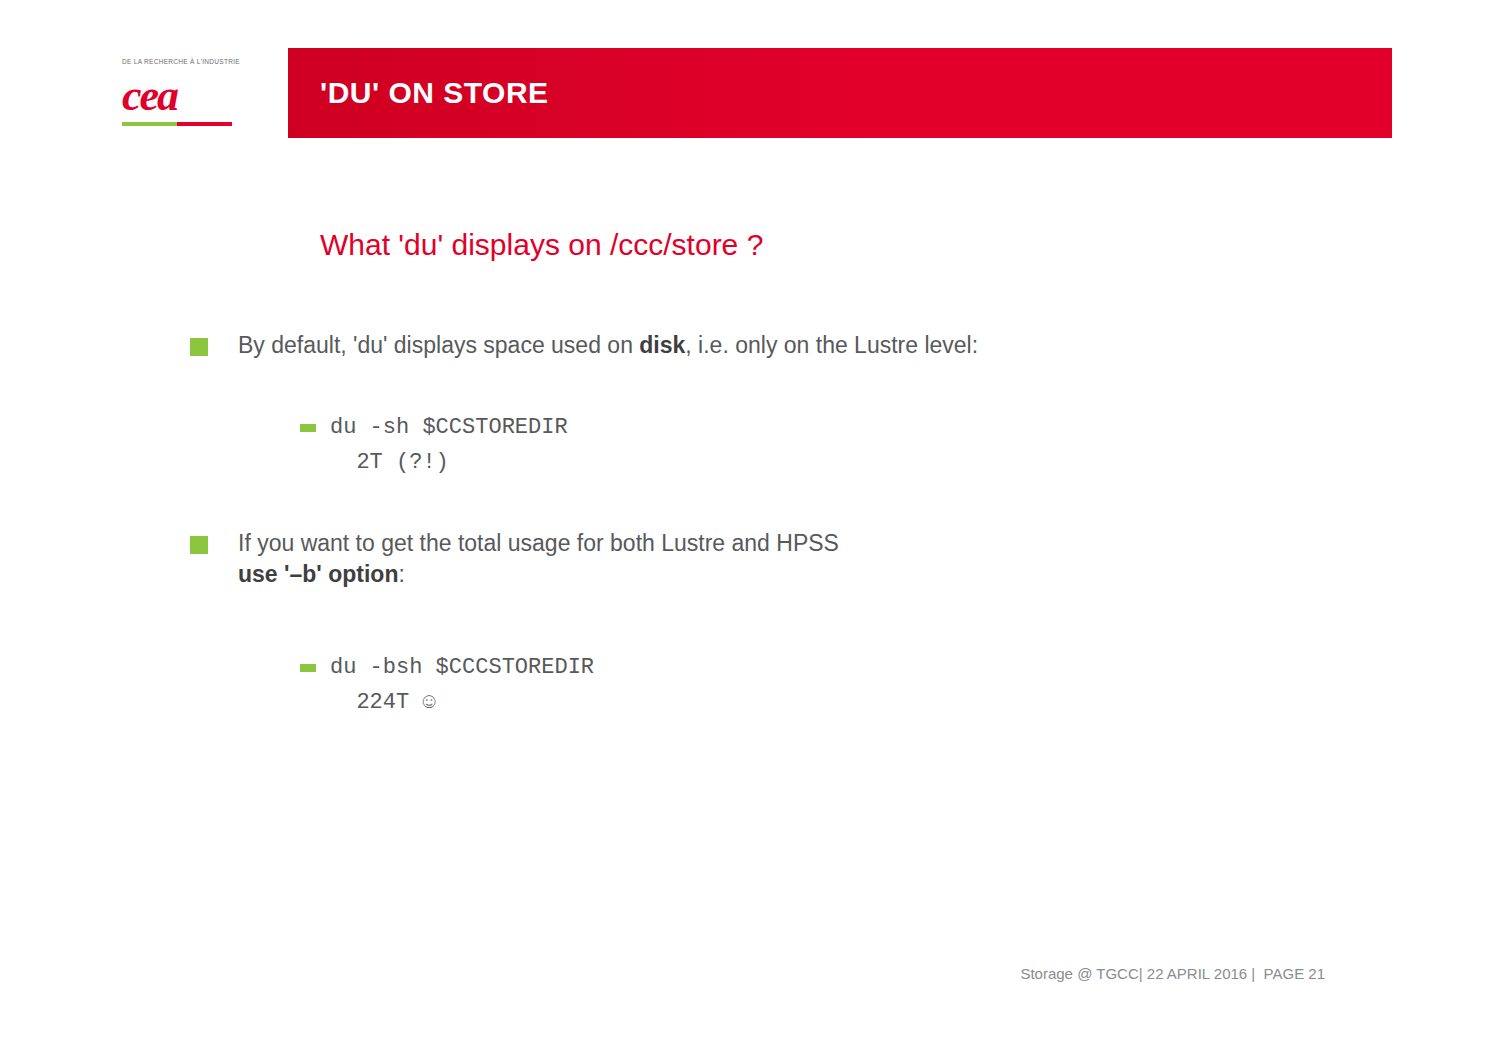DE LA RECHERCHE À L'INDUSTRIE
cea
'DU' ON STORE
What 'du' displays on /ccc/store ?
By default, 'du' displays space used on disk, i.e. only on the Lustre level:
du -sh $CCSTOREDIR 2T (?!)
If you want to get the total usage for both Lustre and HPSS
use '–b' option:
du -bsh $CCCSTOREDIR 224T ☺
Storage @ TGCC| 22 APRIL 2016 | PAGE 21